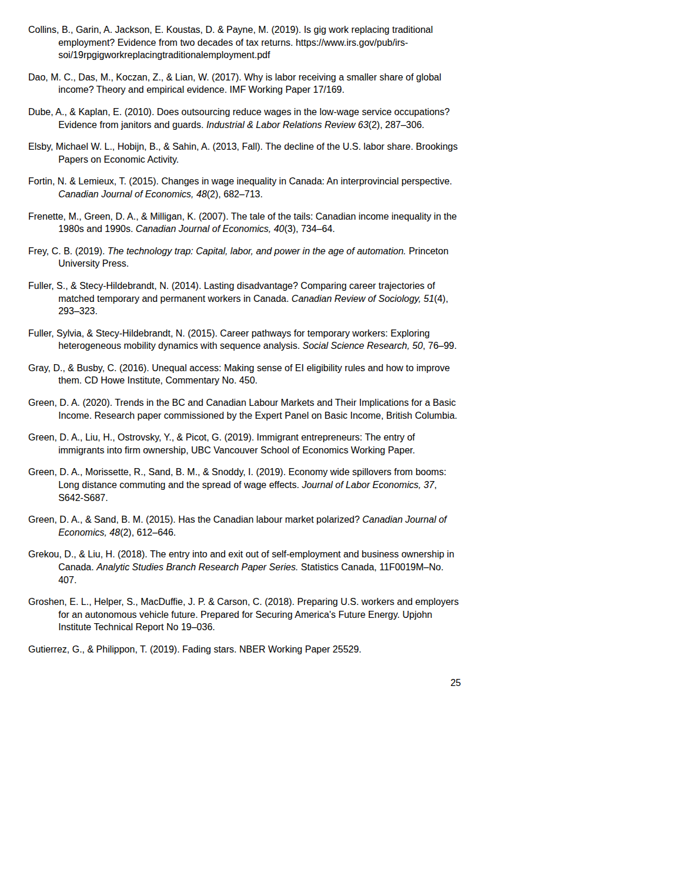Collins, B., Garin, A. Jackson, E. Koustas, D. & Payne, M. (2019). Is gig work replacing traditional employment? Evidence from two decades of tax returns. https://www.irs.gov/pub/irs-soi/19rpgigworkreplacingtraditionalemployment.pdf
Dao, M. C., Das, M., Koczan, Z., & Lian, W. (2017). Why is labor receiving a smaller share of global income? Theory and empirical evidence. IMF Working Paper 17/169.
Dube, A., & Kaplan, E. (2010). Does outsourcing reduce wages in the low-wage service occupations? Evidence from janitors and guards. Industrial & Labor Relations Review 63(2), 287–306.
Elsby, Michael W. L., Hobijn, B., & Sahin, A. (2013, Fall). The decline of the U.S. labor share. Brookings Papers on Economic Activity.
Fortin, N. & Lemieux, T. (2015). Changes in wage inequality in Canada: An interprovincial perspective. Canadian Journal of Economics, 48(2), 682–713.
Frenette, M., Green, D. A., & Milligan, K. (2007). The tale of the tails: Canadian income inequality in the 1980s and 1990s. Canadian Journal of Economics, 40(3), 734–64.
Frey, C. B. (2019). The technology trap: Capital, labor, and power in the age of automation. Princeton University Press.
Fuller, S., & Stecy-Hildebrandt, N. (2014). Lasting disadvantage? Comparing career trajectories of matched temporary and permanent workers in Canada. Canadian Review of Sociology, 51(4), 293–323.
Fuller, Sylvia, & Stecy-Hildebrandt, N. (2015). Career pathways for temporary workers: Exploring heterogeneous mobility dynamics with sequence analysis. Social Science Research, 50, 76–99.
Gray, D., & Busby, C. (2016). Unequal access: Making sense of EI eligibility rules and how to improve them. CD Howe Institute, Commentary No. 450.
Green, D. A. (2020). Trends in the BC and Canadian Labour Markets and Their Implications for a Basic Income. Research paper commissioned by the Expert Panel on Basic Income, British Columbia.
Green, D. A., Liu, H., Ostrovsky, Y., & Picot, G. (2019). Immigrant entrepreneurs: The entry of immigrants into firm ownership, UBC Vancouver School of Economics Working Paper.
Green, D. A., Morissette, R., Sand, B. M., & Snoddy, I. (2019). Economy wide spillovers from booms: Long distance commuting and the spread of wage effects. Journal of Labor Economics, 37, S642-S687.
Green, D. A., & Sand, B. M. (2015). Has the Canadian labour market polarized? Canadian Journal of Economics, 48(2), 612–646.
Grekou, D., & Liu, H. (2018). The entry into and exit out of self-employment and business ownership in Canada. Analytic Studies Branch Research Paper Series. Statistics Canada, 11F0019M–No. 407.
Groshen, E. L., Helper, S., MacDuffie, J. P. & Carson, C. (2018). Preparing U.S. workers and employers for an autonomous vehicle future. Prepared for Securing America's Future Energy. Upjohn Institute Technical Report No 19–036.
Gutierrez, G., & Philippon, T. (2019). Fading stars. NBER Working Paper 25529.
25